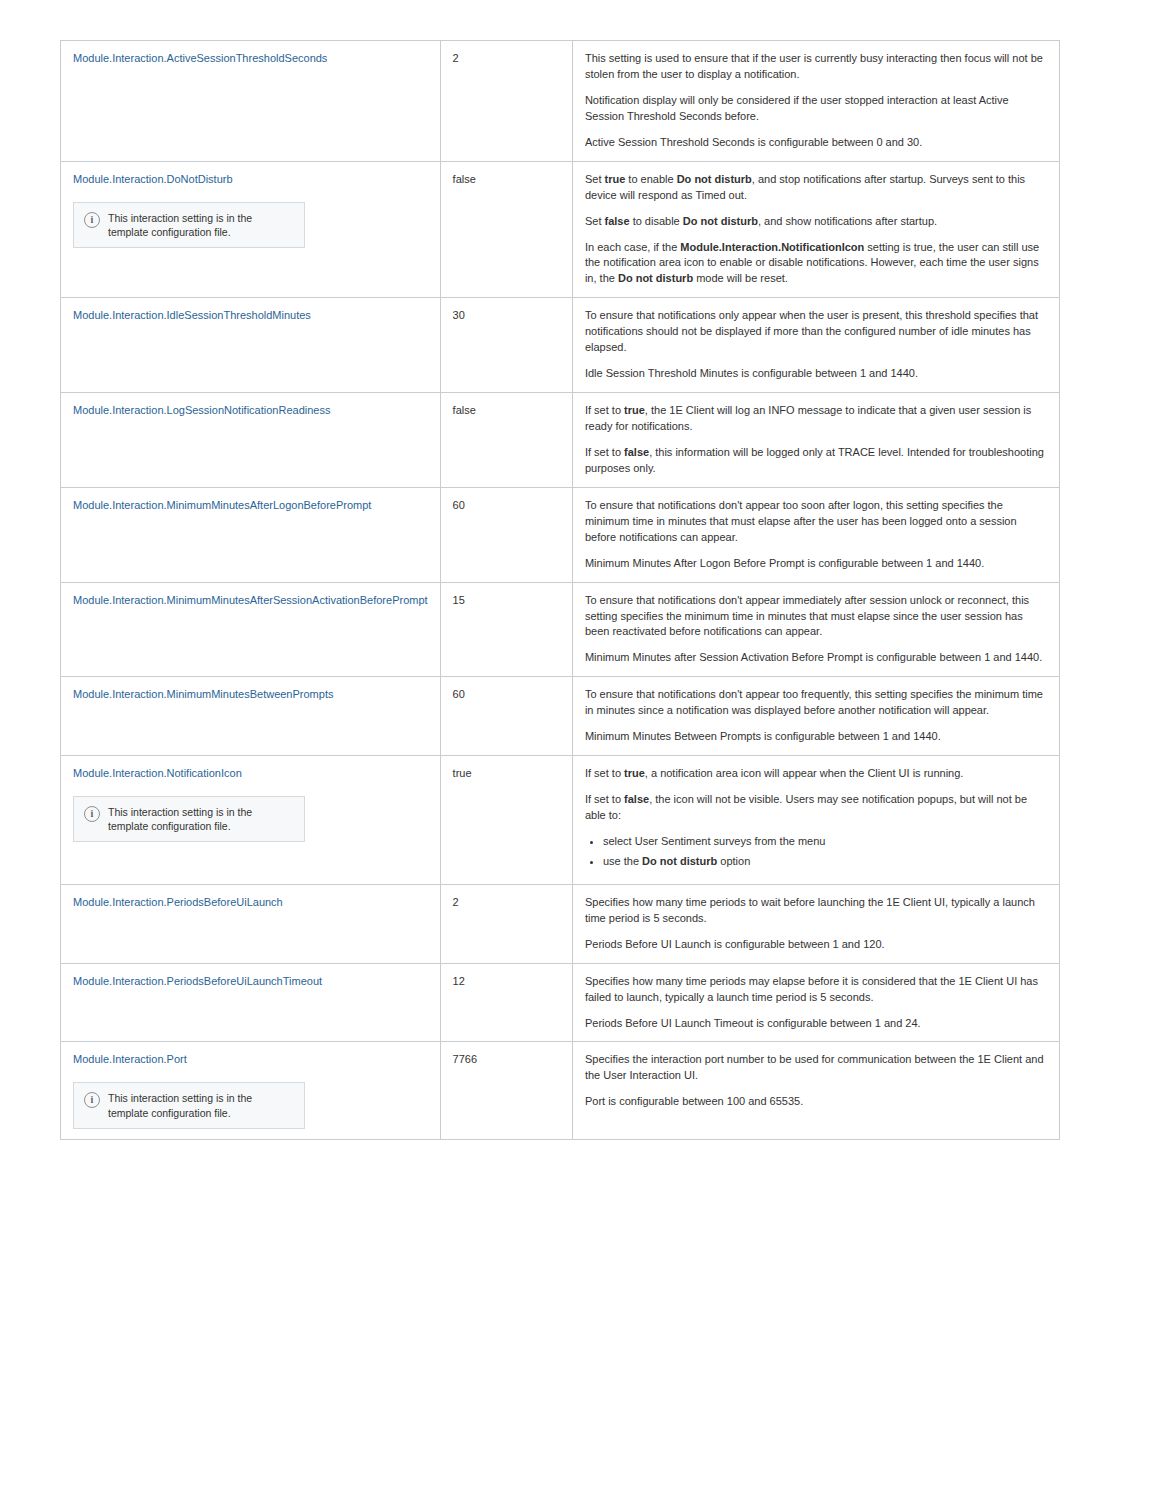| Module.Interaction.ActiveSessionThresholdSeconds | 2 | This setting is used to ensure that if the user is currently busy interacting then focus will not be stolen from the user to display a notification. Notification display will only be considered if the user stopped interaction at least Active Session Threshold Seconds before. Active Session Threshold Seconds is configurable between 0 and 30. |
| Module.Interaction.DoNotDisturb i This interaction setting is in the template configuration file. | false | Set true to enable Do not disturb , and stop notifications after startup. Surveys sent to this device will respond as Timed out. Set false to disable Do not disturb , and show notifications after startup. In each case, if the Module.Interaction.NotificationIcon setting is true, the user can still use the notification area icon to enable or disable notifications. However, each time the user signs in, the Do not disturb mode will be reset. |
| Module.Interaction.IdleSessionThresholdMinutes | 30 | To ensure that notifications only appear when the user is present, this threshold specifies that notifications should not be displayed if more than the configured number of idle minutes has elapsed. Idle Session Threshold Minutes is configurable between 1 and 1440. |
| Module.Interaction.LogSessionNotificationReadiness | false | If set to true , the 1E Client will log an INFO message to indicate that a given user session is ready for notifications. If set to false , this information will be logged only at TRACE level. Intended for troubleshooting purposes only. |
| Module.Interaction.MinimumMinutesAfterLogonBeforePrompt | 60 | To ensure that notifications don't appear too soon after logon, this setting specifies the minimum time in minutes that must elapse after the user has been logged onto a session before notifications can appear. Minimum Minutes After Logon Before Prompt is configurable between 1 and 1440. |
| Module.Interaction.MinimumMinutesAfterSessionActivationBeforePrompt | 15 | To ensure that notifications don't appear immediately after session unlock or reconnect, this setting specifies the minimum time in minutes that must elapse since the user session has been reactivated before notifications can appear. Minimum Minutes after Session Activation Before Prompt is configurable between 1 and 1440. |
| Module.Interaction.MinimumMinutesBetweenPrompts | 60 | To ensure that notifications don't appear too frequently, this setting specifies the minimum time in minutes since a notification was displayed before another notification will appear. Minimum Minutes Between Prompts is configurable between 1 and 1440. |
| Module.Interaction.NotificationIcon i This interaction setting is in the template configuration file. | true | If set to true , a notification area icon will appear when the Client UI is running. If set to false , the icon will not be visible. Users may see notification popups, but will not be able to: select User Sentiment surveys from the menu use the Do not disturb option |
| Module.Interaction.PeriodsBeforeUiLaunch | 2 | Specifies how many time periods to wait before launching the 1E Client UI, typically a launch time period is 5 seconds. Periods Before UI Launch is configurable between 1 and 120. |
| Module.Interaction.PeriodsBeforeUiLaunchTimeout | 12 | Specifies how many time periods may elapse before it is considered that the 1E Client UI has failed to launch, typically a launch time period is 5 seconds. Periods Before UI Launch Timeout is configurable between 1 and 24. |
| Module.Interaction.Port i This interaction setting is in the template configuration file. | 7766 | Specifies the interaction port number to be used for communication between the 1E Client and the User Interaction UI. Port is configurable between 100 and 65535. |